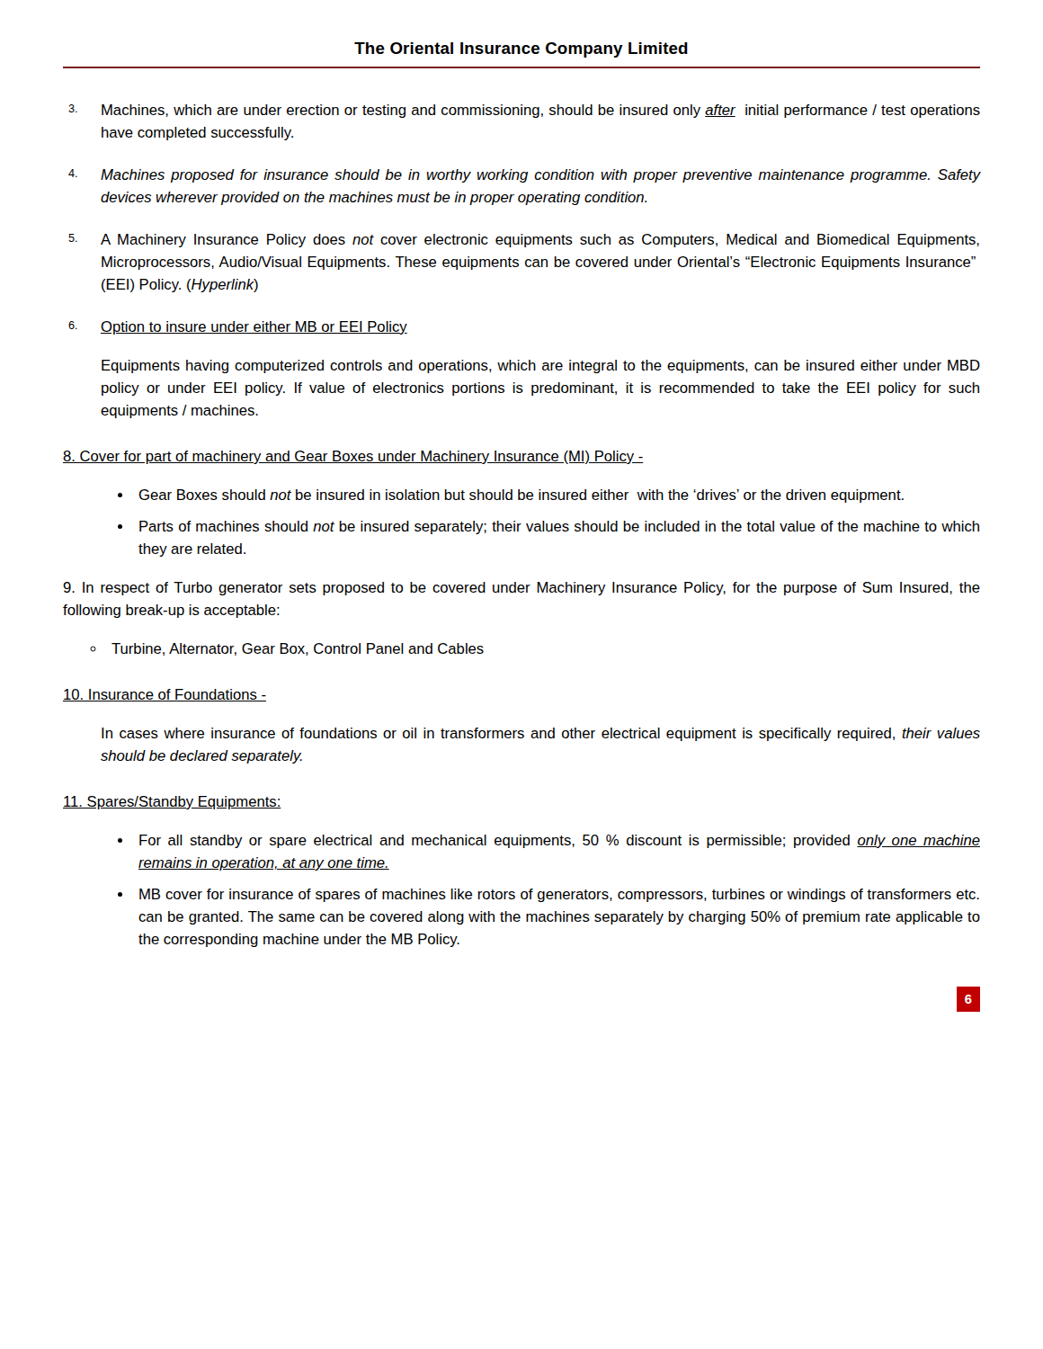The Oriental Insurance Company Limited
3. Machines, which are under erection or testing and commissioning, should be insured only after initial performance / test operations have completed successfully.
4. Machines proposed for insurance should be in worthy working condition with proper preventive maintenance programme. Safety devices wherever provided on the machines must be in proper operating condition.
5. A Machinery Insurance Policy does not cover electronic equipments such as Computers, Medical and Biomedical Equipments, Microprocessors, Audio/Visual Equipments. These equipments can be covered under Oriental’s “Electronic Equipments Insurance” (EEI) Policy. (Hyperlink)
6. Option to insure under either MB or EEI Policy
Equipments having computerized controls and operations, which are integral to the equipments, can be insured either under MBD policy or under EEI policy. If value of electronics portions is predominant, it is recommended to take the EEI policy for such equipments / machines.
8. Cover for part of machinery and Gear Boxes under Machinery Insurance (MI) Policy -
Gear Boxes should not be insured in isolation but should be insured either with the ‘drives’ or the driven equipment.
Parts of machines should not be insured separately; their values should be included in the total value of the machine to which they are related.
9. In respect of Turbo generator sets proposed to be covered under Machinery Insurance Policy, for the purpose of Sum Insured, the following break-up is acceptable:
Turbine, Alternator, Gear Box, Control Panel and Cables
10. Insurance of Foundations -
In cases where insurance of foundations or oil in transformers and other electrical equipment is specifically required, their values should be declared separately.
11. Spares/Standby Equipments:
For all standby or spare electrical and mechanical equipments, 50 % discount is permissible; provided only one machine remains in operation, at any one time.
MB cover for insurance of spares of machines like rotors of generators, compressors, turbines or windings of transformers etc. can be granted. The same can be covered along with the machines separately by charging 50% of premium rate applicable to the corresponding machine under the MB Policy.
6